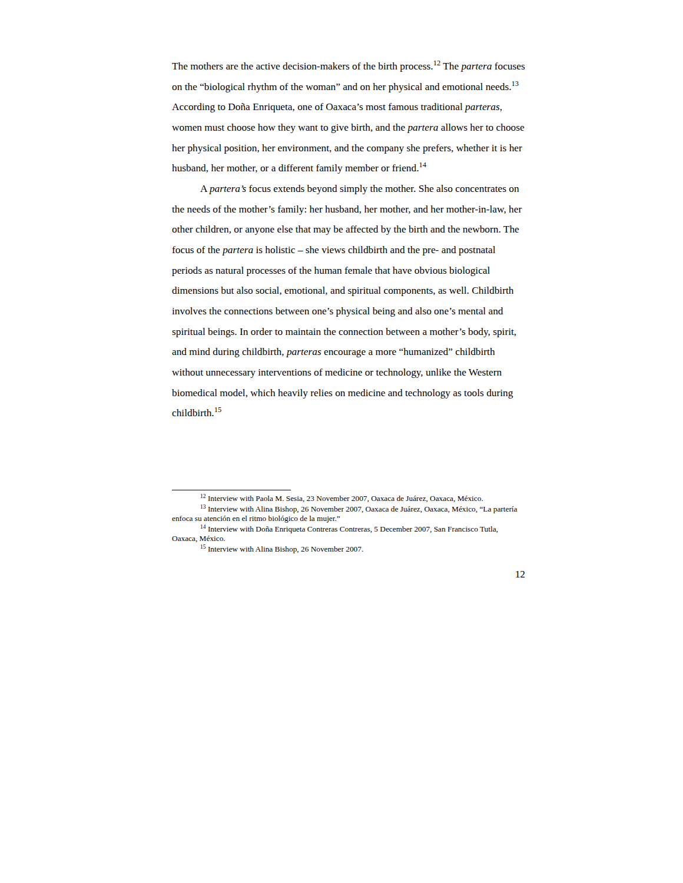The mothers are the active decision-makers of the birth process.12 The partera focuses on the “biological rhythm of the woman” and on her physical and emotional needs.13 According to Doña Enriqueta, one of Oaxaca’s most famous traditional parteras, women must choose how they want to give birth, and the partera allows her to choose her physical position, her environment, and the company she prefers, whether it is her husband, her mother, or a different family member or friend.14
A partera’s focus extends beyond simply the mother. She also concentrates on the needs of the mother’s family: her husband, her mother, and her mother-in-law, her other children, or anyone else that may be affected by the birth and the newborn. The focus of the partera is holistic – she views childbirth and the pre- and postnatal periods as natural processes of the human female that have obvious biological dimensions but also social, emotional, and spiritual components, as well. Childbirth involves the connections between one’s physical being and also one’s mental and spiritual beings. In order to maintain the connection between a mother’s body, spirit, and mind during childbirth, parteras encourage a more “humanized” childbirth without unnecessary interventions of medicine or technology, unlike the Western biomedical model, which heavily relies on medicine and technology as tools during childbirth.15
12 Interview with Paola M. Sesia, 23 November 2007, Oaxaca de Juárez, Oaxaca, México.
13 Interview with Alina Bishop, 26 November 2007, Oaxaca de Juárez, Oaxaca, México, “La partería enfoca su atención en el ritmo biológico de la mujer.”
14 Interview with Doña Enriqueta Contreras Contreras, 5 December 2007, San Francisco Tutla, Oaxaca, México.
15 Interview with Alina Bishop, 26 November 2007.
12